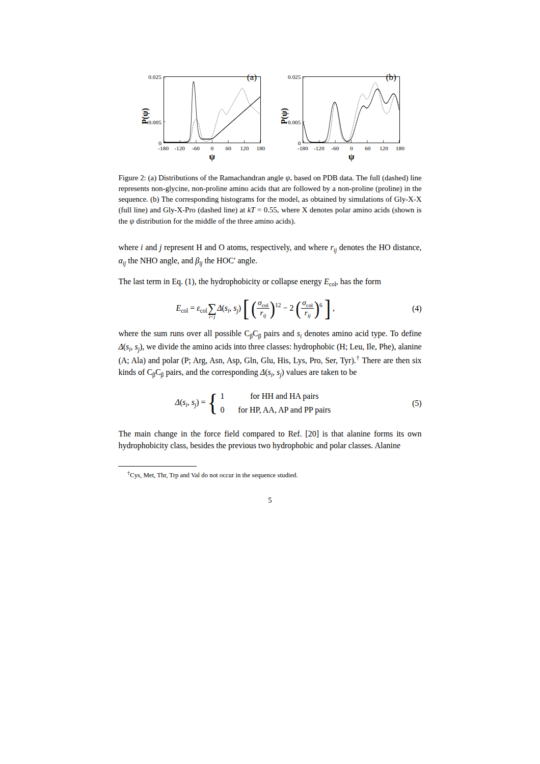P(ψ)
0.025
0.005
0
(a)
-180 -120 -60 0 60 120 180
ψ
P(ψ)
0.025
0.005
0
(b)
-180 -120 -60 0 60 120 180
ψ
Figure 2: (a) Distributions of the Ramachandran angle ψ, based on PDB data. The full (dashed) line represents non-glycine, non-proline amino acids that are followed by a non-proline (proline) in the sequence. (b) The corresponding histograms for the model, as obtained by simulations of Gly-X-X (full line) and Gly-X-Pro (dashed line) at kT = 0.55, where X denotes polar amino acids (shown is the ψ distribution for the middle of the three amino acids).
where i and j represent H and O atoms, respectively, and where rij denotes the HO distance, αij the NHO angle, and βij the HOC′ angle.
The last term in Eq. (1), the hydrophobicity or collapse energy Ecol, has the form
Ecol = εcol∑i<j Δ(si, sj) [ (σcol rij)12 − 2 (σcol rij)6 ] ,
(4)
where the sum runs over all possible CβCβ pairs and si denotes amino acid type. To define Δ(si, sj), we divide the amino acids into three classes: hydrophobic (H; Leu, Ile, Phe), alanine (A; Ala) and polar (P; Arg, Asn, Asp, Gln, Glu, His, Lys, Pro, Ser, Tyr).† There are then six kinds of CβCβ pairs, and the corresponding Δ(si, sj) values are taken to be
Δ(si, sj) = {
| 1 | for HH and HA pairs |
| 0 | for HP, AA, AP and PP pairs |
(5)
The main change in the force field compared to Ref. [20] is that alanine forms its own hydrophobicity class, besides the previous two hydrophobic and polar classes. Alanine
†Cys, Met, Thr, Trp and Val do not occur in the sequence studied.
5